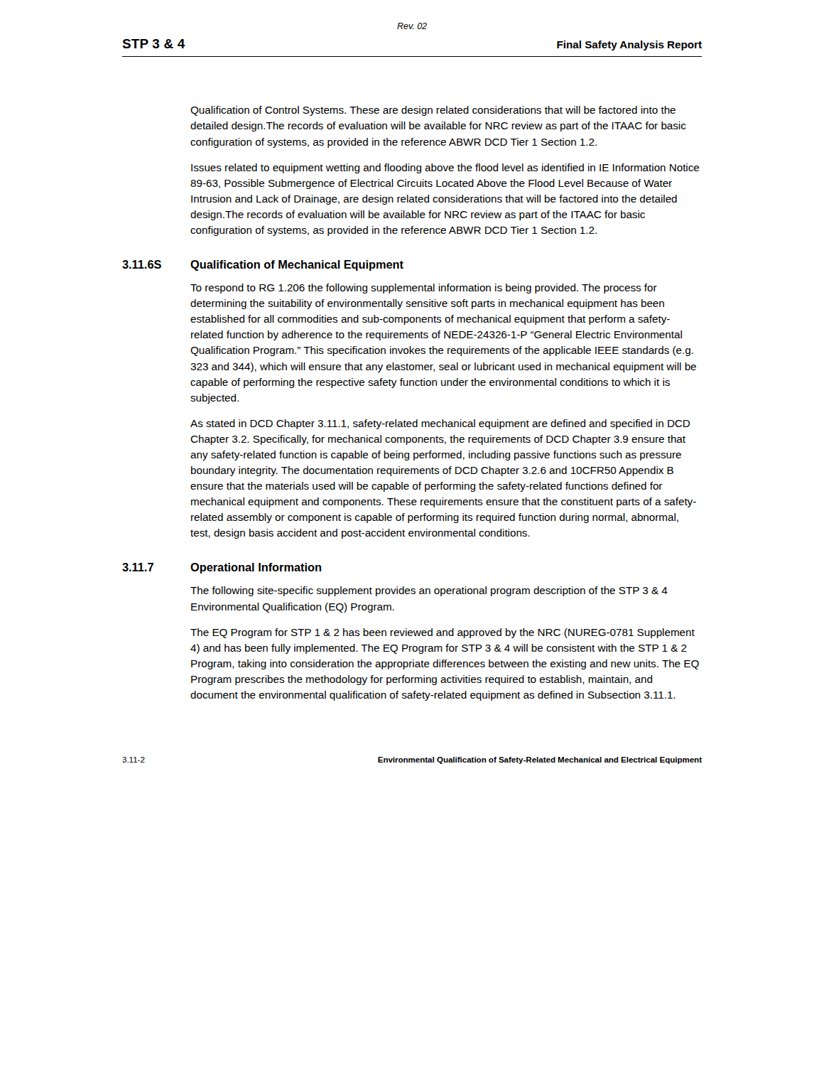Rev. 02
STP 3 & 4
Final Safety Analysis Report
Qualification of Control Systems. These are design related considerations that will be factored into the detailed design.The records of evaluation will be available for NRC review as part of the ITAAC for basic configuration of systems, as provided in the reference ABWR DCD Tier 1 Section 1.2.
Issues related to equipment wetting and flooding above the flood level as identified in IE Information Notice 89-63, Possible Submergence of Electrical Circuits Located Above the Flood Level Because of Water Intrusion and Lack of Drainage, are design related considerations that will be factored into the detailed design.The records of evaluation will be available for NRC review as part of the ITAAC for basic configuration of systems, as provided in the reference ABWR DCD Tier 1 Section 1.2.
3.11.6SQualification of Mechanical Equipment
To respond to RG 1.206 the following supplemental information is being provided. The process for determining the suitability of environmentally sensitive soft parts in mechanical equipment has been established for all commodities and sub-components of mechanical equipment that perform a safety-related function by adherence to the requirements of NEDE-24326-1-P “General Electric Environmental Qualification Program.” This specification invokes the requirements of the applicable IEEE standards (e.g. 323 and 344), which will ensure that any elastomer, seal or lubricant used in mechanical equipment will be capable of performing the respective safety function under the environmental conditions to which it is subjected.
As stated in DCD Chapter 3.11.1, safety-related mechanical equipment are defined and specified in DCD Chapter 3.2. Specifically, for mechanical components, the requirements of DCD Chapter 3.9 ensure that any safety-related function is capable of being performed, including passive functions such as pressure boundary integrity. The documentation requirements of DCD Chapter 3.2.6 and 10CFR50 Appendix B ensure that the materials used will be capable of performing the safety-related functions defined for mechanical equipment and components. These requirements ensure that the constituent parts of a safety-related assembly or component is capable of performing its required function during normal, abnormal, test, design basis accident and post-accident environmental conditions.
3.11.7 Operational Information
The following site-specific supplement provides an operational program description of the STP 3 & 4 Environmental Qualification (EQ) Program.
The EQ Program for STP 1 & 2 has been reviewed and approved by the NRC (NUREG-0781 Supplement 4) and has been fully implemented. The EQ Program for STP 3 & 4 will be consistent with the STP 1 & 2 Program, taking into consideration the appropriate differences between the existing and new units. The EQ Program prescribes the methodology for performing activities required to establish, maintain, and document the environmental qualification of safety-related equipment as defined in Subsection 3.11.1.
3.11-2
Environmental Qualification of Safety-Related Mechanical and Electrical Equipment